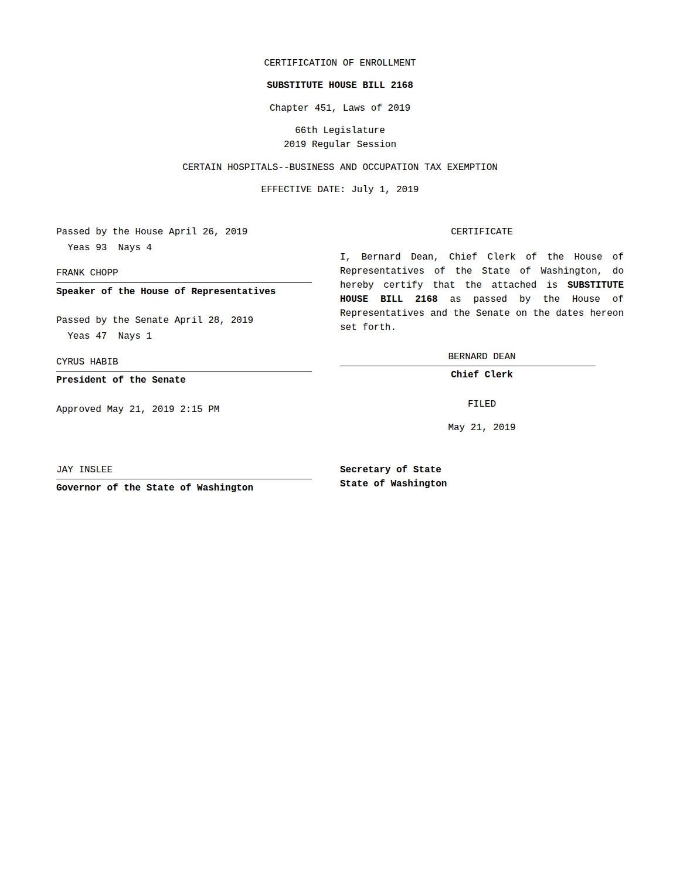CERTIFICATION OF ENROLLMENT
SUBSTITUTE HOUSE BILL 2168
Chapter 451, Laws of 2019
66th Legislature
2019 Regular Session
CERTAIN HOSPITALS--BUSINESS AND OCCUPATION TAX EXEMPTION
EFFECTIVE DATE: July 1, 2019
| Passed by the House April 26, 2019 Yeas 93 Nays 4 FRANK CHOPP Speaker of the House of Representatives Passed by the Senate April 28, 2019 Yeas 47 Nays 1 CYRUS HABIB President of the Senate Approved May 21, 2019 2:15 PM | CERTIFICATE I, Bernard Dean, Chief Clerk of the House of Representatives of the State of Washington, do hereby certify that the attached is SUBSTITUTE HOUSE BILL 2168 as passed by the House of Representatives and the Senate on the dates hereon set forth. BERNARD DEAN Chief Clerk FILED May 21, 2019 |
| JAY INSLEE Governor of the State of Washington | Secretary of State State of Washington |